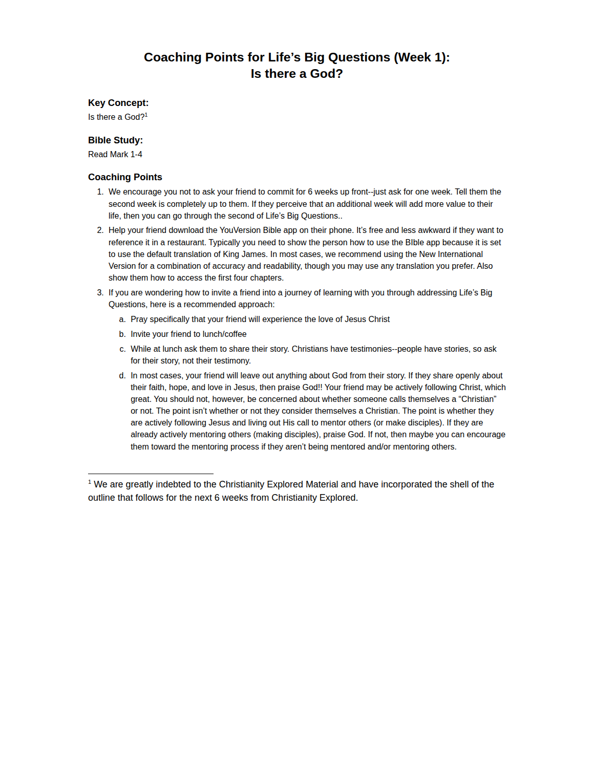Coaching Points for Life’s Big Questions (Week 1):
Is there a God?
Key Concept:
Is there a God?1
Bible Study:
Read Mark 1-4
Coaching Points
We encourage you not to ask your friend to commit for 6 weeks up front--just ask for one week. Tell them the second week is completely up to them. If they perceive that an additional week will add more value to their life, then you can go through the second of Life’s Big Questions..
Help your friend download the YouVersion Bible app on their phone. It’s free and less awkward if they want to reference it in a restaurant. Typically you need to show the person how to use the BIble app because it is set to use the default translation of King James. In most cases, we recommend using the New International Version for a combination of accuracy and readability, though you may use any translation you prefer. Also show them how to access the first four chapters.
If you are wondering how to invite a friend into a journey of learning with you through addressing Life’s Big Questions, here is a recommended approach:
Pray specifically that your friend will experience the love of Jesus Christ
Invite your friend to lunch/coffee
While at lunch ask them to share their story. Christians have testimonies--people have stories, so ask for their story, not their testimony.
In most cases, your friend will leave out anything about God from their story. If they share openly about their faith, hope, and love in Jesus, then praise God!! Your friend may be actively following Christ, which great. You should not, however, be concerned about whether someone calls themselves a “Christian” or not. The point isn’t whether or not they consider themselves a Christian. The point is whether they are actively following Jesus and living out His call to mentor others (or make disciples). If they are already actively mentoring others (making disciples), praise God. If not, then maybe you can encourage them toward the mentoring process if they aren’t being mentored and/or mentoring others.
1 We are greatly indebted to the Christianity Explored Material and have incorporated the shell of the outline that follows for the next 6 weeks from Christianity Explored.